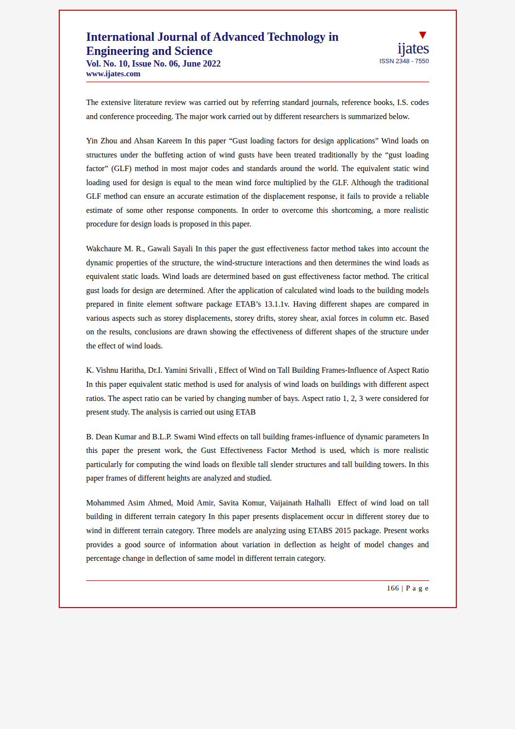International Journal of Advanced Technology in Engineering and Science
Vol. No. 10, Issue No. 06, June 2022
www.ijates.com
▼ ijates
ISSN 2348 - 7550
The extensive literature review was carried out by referring standard journals, reference books, I.S. codes and conference proceeding. The major work carried out by different researchers is summarized below.
Yin Zhou and Ahsan Kareem In this paper “Gust loading factors for design applications” Wind loads on structures under the buffeting action of wind gusts have been treated traditionally by the “gust loading factor” (GLF) method in most major codes and standards around the world. The equivalent static wind loading used for design is equal to the mean wind force multiplied by the GLF. Although the traditional GLF method can ensure an accurate estimation of the displacement response, it fails to provide a reliable estimate of some other response components. In order to overcome this shortcoming, a more realistic procedure for design loads is proposed in this paper.
Wakchaure M. R., Gawali Sayali In this paper the gust effectiveness factor method takes into account the dynamic properties of the structure, the wind-structure interactions and then determines the wind loads as equivalent static loads. Wind loads are determined based on gust effectiveness factor method. The critical gust loads for design are determined. After the application of calculated wind loads to the building models prepared in finite element software package ETAB’s 13.1.1v. Having different shapes are compared in various aspects such as storey displacements, storey drifts, storey shear, axial forces in column etc. Based on the results, conclusions are drawn showing the effectiveness of different shapes of the structure under the effect of wind loads.
K. Vishnu Haritha, Dr.I. Yamini Srivalli , Effect of Wind on Tall Building Frames-Influence of Aspect Ratio In this paper equivalent static method is used for analysis of wind loads on buildings with different aspect ratios. The aspect ratio can be varied by changing number of bays. Aspect ratio 1, 2, 3 were considered for present study. The analysis is carried out using ETAB
B. Dean Kumar and B.L.P. Swami Wind effects on tall building frames-influence of dynamic parameters In this paper the present work, the Gust Effectiveness Factor Method is used, which is more realistic particularly for computing the wind loads on flexible tall slender structures and tall building towers. In this paper frames of different heights are analyzed and studied.
Mohammed Asim Ahmed, Moid Amir, Savita Komur, Vaijainath Halhalli Effect of wind load on tall building in different terrain category In this paper presents displacement occur in different storey due to wind in different terrain category. Three models are analyzing using ETABS 2015 package. Present works provides a good source of information about variation in deflection as height of model changes and percentage change in deflection of same model in different terrain category.
166 | P a g e